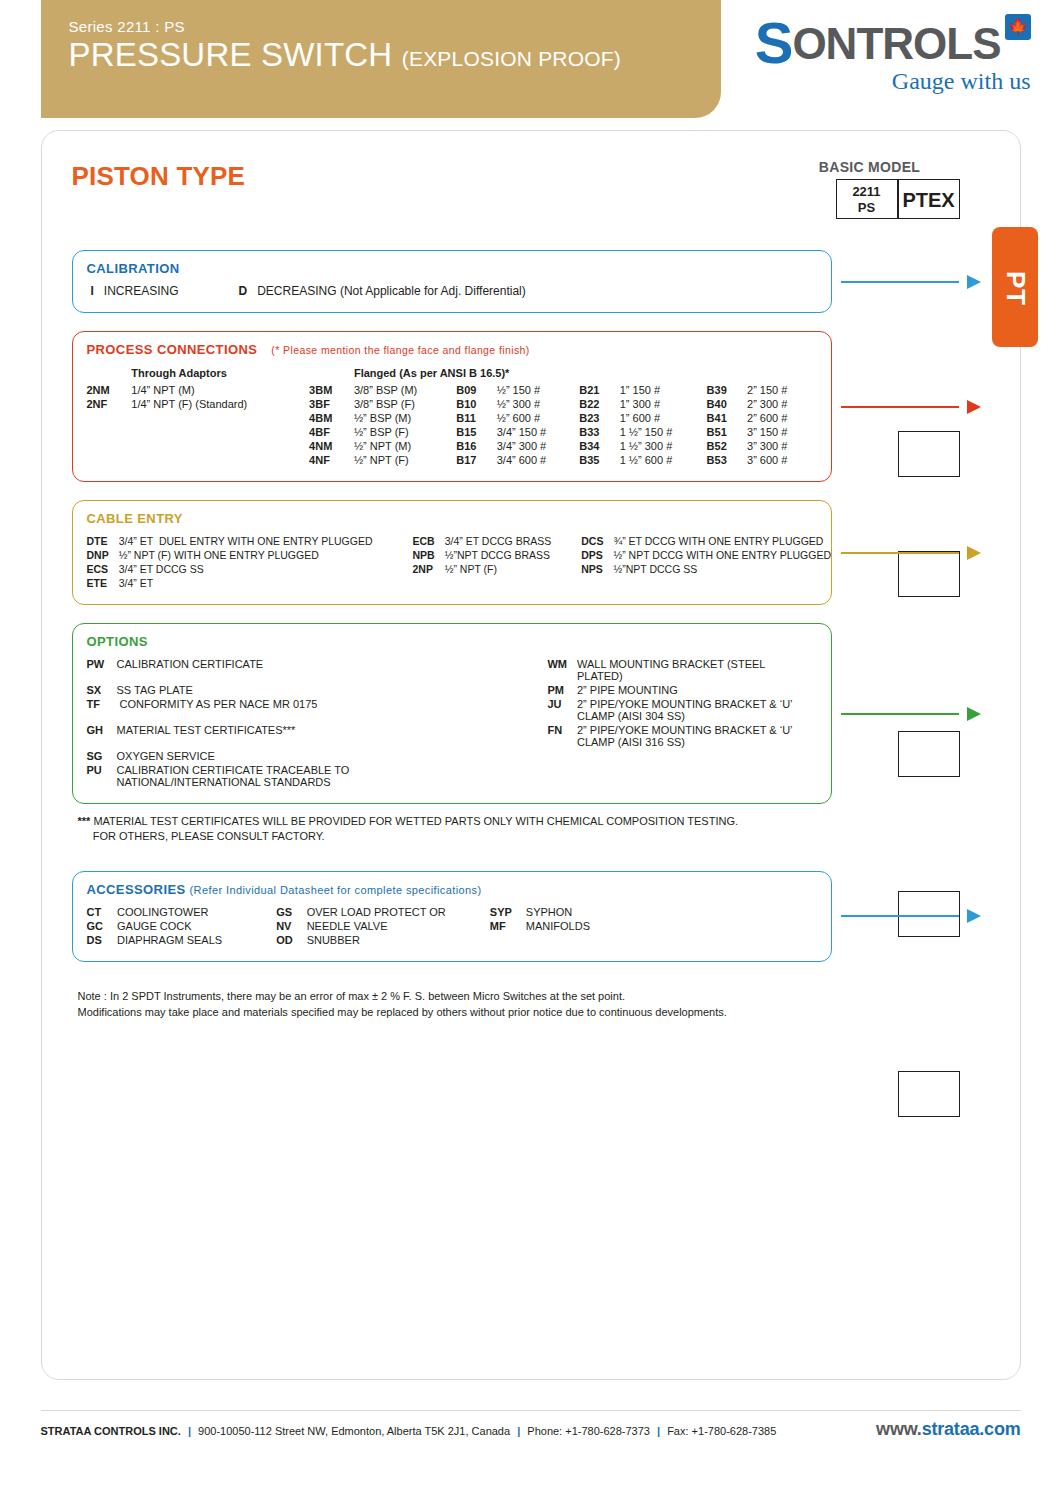Series 2211 : PS
PRESSURE SWITCH (EXPLOSION PROOF)
SONTROLS🍁
Gauge with us
PT
PISTON TYPE
BASIC MODEL
2211
PS
PTEX
CALIBRATION
IINCREASING
DDECREASING (Not Applicable for Adj. Differential)
PROCESS CONNECTIONS (* Please mention the flange face and flange finish)
| | Through Adaptors | Flanged (As per ANSI B 16.5)* |
| --- | --- | --- |
| 2NM | 1/4” NPT (M) | 3BM | 3/8” BSP (M) | B09 | ½” 150 # | B21 | 1” 150 # | B39 | 2” 150 # |
| 2NF | 1/4” NPT (F) (Standard) | 3BF | 3/8” BSP (F) | B10 | ½” 300 # | B22 | 1” 300 # | B40 | 2” 300 # |
| | | 4BM | ½” BSP (M) | B11 | ½” 600 # | B23 | 1” 600 # | B41 | 2” 600 # |
| | | 4BF | ½” BSP (F) | B15 | 3/4” 150 # | B33 | 1 ½” 150 # | B51 | 3” 150 # |
| | | 4NM | ½” NPT (M) | B16 | 3/4” 300 # | B34 | 1 ½” 300 # | B52 | 3” 300 # |
| | | 4NF | ½” NPT (F) | B17 | 3/4” 600 # | B35 | 1 ½” 600 # | B53 | 3” 600 # |
CABLE ENTRY
| DTE | 3/4” ET DUEL ENTRY WITH ONE ENTRY PLUGGED | ECB | 3/4” ET DCCG BRASS | DCS | ¾” ET DCCG WITH ONE ENTRY PLUGGED |
| DNP | ½” NPT (F) WITH ONE ENTRY PLUGGED | NPB | ½”NPT DCCG BRASS | DPS | ½” NPT DCCG WITH ONE ENTRY PLUGGED |
| ECS | 3/4” ET DCCG SS | 2NP | ½” NPT (F) | NPS | ½”NPT DCCG SS |
| ETE | 3/4” ET | | | | |
OPTIONS
| PW | CALIBRATION CERTIFICATE | WM | WALL MOUNTING BRACKET (STEEL PLATED) |
| SX | SS TAG PLATE | PM | 2” PIPE MOUNTING |
| TF | CONFORMITY AS PER NACE MR 0175 | JU | 2” PIPE/YOKE MOUNTING BRACKET & ‘U’ CLAMP (AISI 304 SS) |
| GH | MATERIAL TEST CERTIFICATES*** | FN | 2” PIPE/YOKE MOUNTING BRACKET & ‘U’ CLAMP (AISI 316 SS) |
| SG | OXYGEN SERVICE | | |
| PU | CALIBRATION CERTIFICATE TRACEABLE TO NATIONAL/INTERNATIONAL STANDARDS | | |
*** MATERIAL TEST CERTIFICATES WILL BE PROVIDED FOR WETTED PARTS ONLY WITH CHEMICAL COMPOSITION TESTING.
FOR OTHERS, PLEASE CONSULT FACTORY.
ACCESSORIES (Refer Individual Datasheet for complete specifications)
| CT | COOLINGTOWER | GS | OVER LOAD PROTECT OR | SYP | SYPHON |
| GC | GAUGE COCK | NV | NEEDLE VALVE | MF | MANIFOLDS |
| DS | DIAPHRAGM SEALS | OD | SNUBBER | | |
Note : In 2 SPDT Instruments, there may be an error of max ± 2 % F. S. between Micro Switches at the set point.
Modifications may take place and materials specified may be replaced by others without prior notice due to continuous developments.
STRATAA CONTROLS INC. | 900-10050-112 Street NW, Edmonton, Alberta T5K 2J1, Canada | Phone: +1-780-628-7373 | Fax: +1-780-628-7385
www. strataa.com